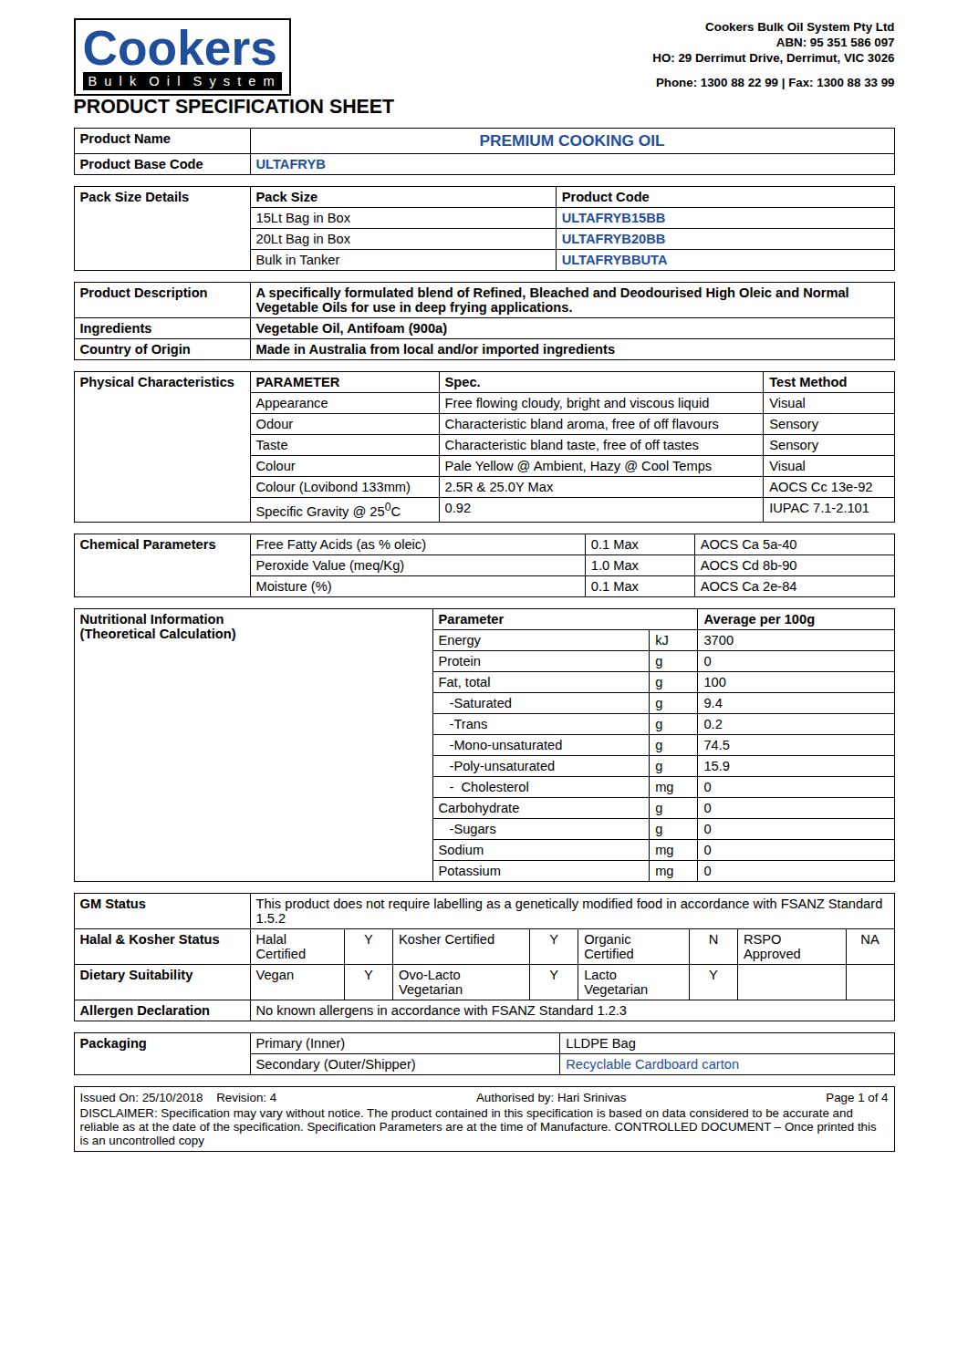Cookers B u l k O i l S y s t e m
Cookers Bulk Oil System Pty Ltd
ABN: 95 351 586 097
HO: 29 Derrimut Drive, Derrimut, VIC 3026
Phone: 1300 88 22 99 | Fax: 1300 88 33 99
PRODUCT SPECIFICATION SHEET
| Product Name | PREMIUM COOKING OIL |
| Product Base Code | ULTAFRYB |
| Pack Size Details | Pack Size | Product Code |
| 15Lt Bag in Box | ULTAFRYB15BB |
| 20Lt Bag in Box | ULTAFRYB20BB |
| Bulk in Tanker | ULTAFRYBBUTA |
| Product Description | A specifically formulated blend of Refined, Bleached and Deodourised High Oleic and Normal Vegetable Oils for use in deep frying applications. |
| Ingredients | Vegetable Oil, Antifoam (900a) |
| Country of Origin | Made in Australia from local and/or imported ingredients |
| Physical Characteristics | PARAMETER | Spec. | Test Method |
| Appearance | Free flowing cloudy, bright and viscous liquid | Visual |
| Odour | Characteristic bland aroma, free of off flavours | Sensory |
| Taste | Characteristic bland taste, free of off tastes | Sensory |
| Colour | Pale Yellow @ Ambient, Hazy @ Cool Temps | Visual |
| Colour (Lovibond 133mm) | 2.5R & 25.0Y Max | AOCS Cc 13e-92 |
| Specific Gravity @ 25 0 C | 0.92 | IUPAC 7.1-2.101 |
| Chemical Parameters | Free Fatty Acids (as % oleic) | 0.1 Max | AOCS Ca 5a-40 |
| Peroxide Value (meq/Kg) | 1.0 Max | AOCS Cd 8b-90 |
| Moisture (%) | 0.1 Max | AOCS Ca 2e-84 |
| Nutritional Information (Theoretical Calculation) | Parameter | Average per 100g |
| Energy | kJ | 3700 |
| Protein | g | 0 |
| Fat, total | g | 100 |
| -Saturated | g | 9.4 |
| -Trans | g | 0.2 |
| -Mono-unsaturated | g | 74.5 |
| -Poly-unsaturated | g | 15.9 |
| - Cholesterol | mg | 0 |
| Carbohydrate | g | 0 |
| -Sugars | g | 0 |
| Sodium | mg | 0 |
| Potassium | mg | 0 |
| GM Status | This product does not require labelling as a genetically modified food in accordance with FSANZ Standard 1.5.2 |
| Halal & Kosher Status | Halal Certified | Y | Kosher Certified | Y | Organic Certified | N | RSPO Approved | NA |
| Dietary Suitability | Vegan | Y | Ovo-Lacto Vegetarian | Y | Lacto Vegetarian | Y | | |
| Allergen Declaration | No known allergens in accordance with FSANZ Standard 1.2.3 |
| Packaging | Primary (Inner) | LLDPE Bag |
| Secondary (Outer/Shipper) | Recyclable Cardboard carton |
Issued On: 25/10/2018 Revision: 4 Authorised by: Hari Srinivas Page 1 of 4
DISCLAIMER: Specification may vary without notice. The product contained in this specification is based on data considered to be accurate and reliable as at the date of the specification. Specification Parameters are at the time of Manufacture. CONTROLLED DOCUMENT – Once printed this is an uncontrolled copy